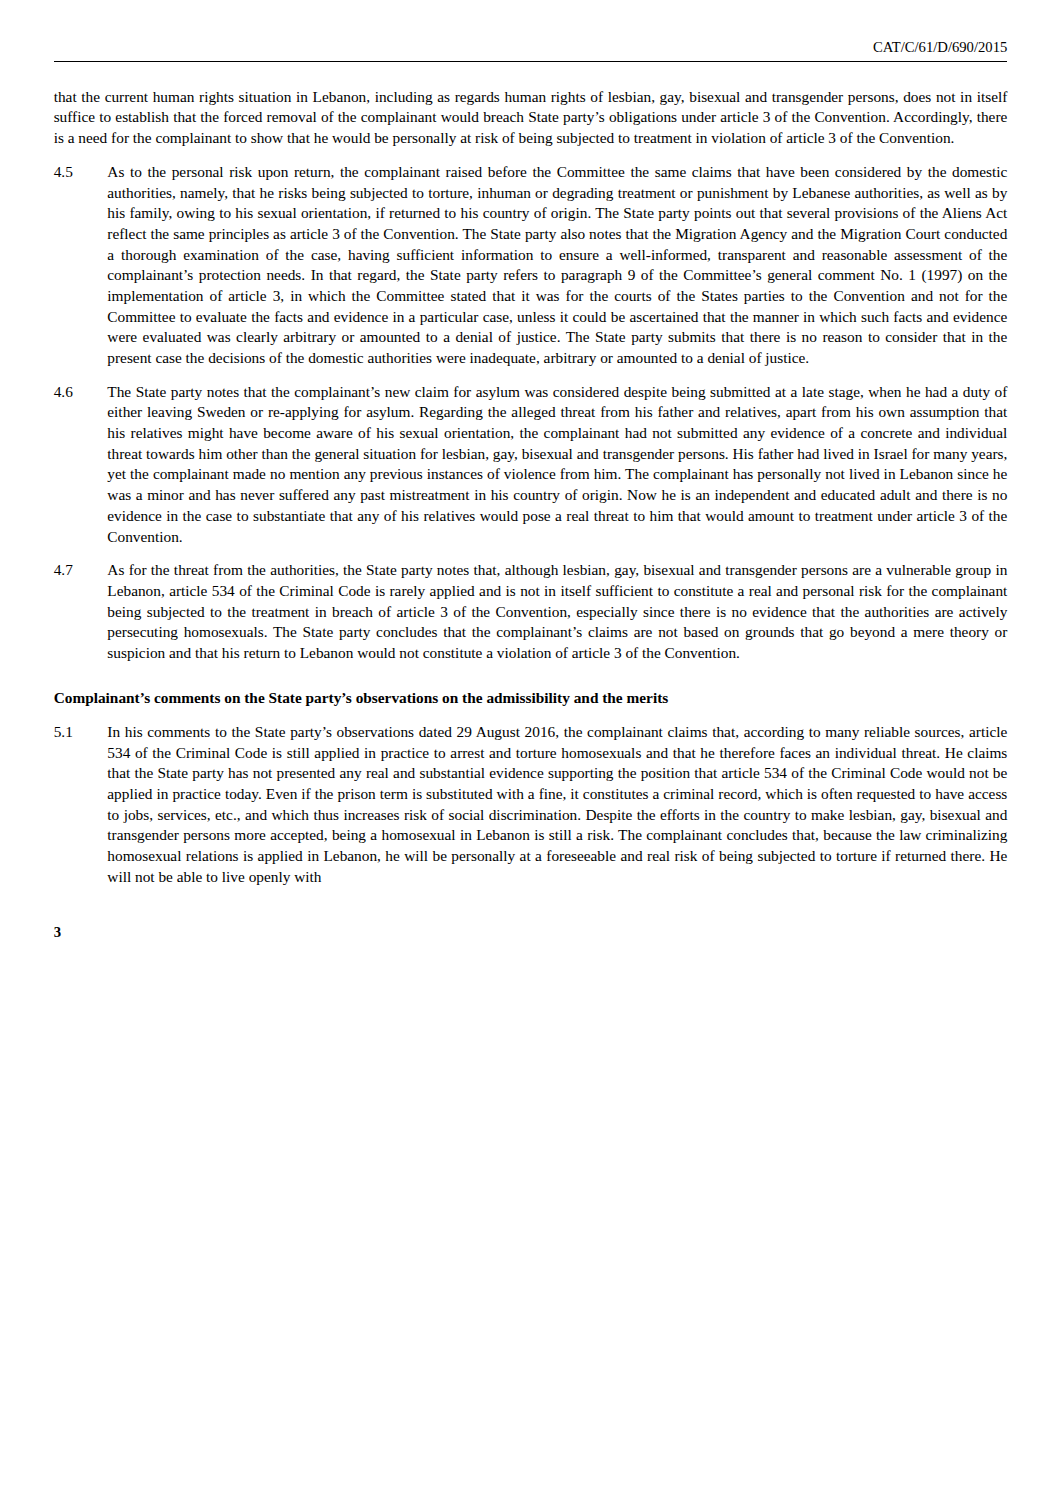CAT/C/61/D/690/2015
that the current human rights situation in Lebanon, including as regards human rights of lesbian, gay, bisexual and transgender persons, does not in itself suffice to establish that the forced removal of the complainant would breach State party’s obligations under article 3 of the Convention. Accordingly, there is a need for the complainant to show that he would be personally at risk of being subjected to treatment in violation of article 3 of the Convention.
4.5
As to the personal risk upon return, the complainant raised before the Committee the same claims that have been considered by the domestic authorities, namely, that he risks being subjected to torture, inhuman or degrading treatment or punishment by Lebanese authorities, as well as by his family, owing to his sexual orientation, if returned to his country of origin. The State party points out that several provisions of the Aliens Act reflect the same principles as article 3 of the Convention. The State party also notes that the Migration Agency and the Migration Court conducted a thorough examination of the case, having sufficient information to ensure a well-informed, transparent and reasonable assessment of the complainant’s protection needs. In that regard, the State party refers to paragraph 9 of the Committee’s general comment No. 1 (1997) on the implementation of article 3, in which the Committee stated that it was for the courts of the States parties to the Convention and not for the Committee to evaluate the facts and evidence in a particular case, unless it could be ascertained that the manner in which such facts and evidence were evaluated was clearly arbitrary or amounted to a denial of justice. The State party submits that there is no reason to consider that in the present case the decisions of the domestic authorities were inadequate, arbitrary or amounted to a denial of justice.
4.6
The State party notes that the complainant’s new claim for asylum was considered despite being submitted at a late stage, when he had a duty of either leaving Sweden or re-applying for asylum. Regarding the alleged threat from his father and relatives, apart from his own assumption that his relatives might have become aware of his sexual orientation, the complainant had not submitted any evidence of a concrete and individual threat towards him other than the general situation for lesbian, gay, bisexual and transgender persons. His father had lived in Israel for many years, yet the complainant made no mention any previous instances of violence from him. The complainant has personally not lived in Lebanon since he was a minor and has never suffered any past mistreatment in his country of origin. Now he is an independent and educated adult and there is no evidence in the case to substantiate that any of his relatives would pose a real threat to him that would amount to treatment under article 3 of the Convention.
4.7
As for the threat from the authorities, the State party notes that, although lesbian, gay, bisexual and transgender persons are a vulnerable group in Lebanon, article 534 of the Criminal Code is rarely applied and is not in itself sufficient to constitute a real and personal risk for the complainant being subjected to the treatment in breach of article 3 of the Convention, especially since there is no evidence that the authorities are actively persecuting homosexuals. The State party concludes that the complainant’s claims are not based on grounds that go beyond a mere theory or suspicion and that his return to Lebanon would not constitute a violation of article 3 of the Convention.
Complainant’s comments on the State party’s observations on the admissibility and the merits
5.1
In his comments to the State party’s observations dated 29 August 2016, the complainant claims that, according to many reliable sources, article 534 of the Criminal Code is still applied in practice to arrest and torture homosexuals and that he therefore faces an individual threat. He claims that the State party has not presented any real and substantial evidence supporting the position that article 534 of the Criminal Code would not be applied in practice today. Even if the prison term is substituted with a fine, it constitutes a criminal record, which is often requested to have access to jobs, services, etc., and which thus increases risk of social discrimination. Despite the efforts in the country to make lesbian, gay, bisexual and transgender persons more accepted, being a homosexual in Lebanon is still a risk. The complainant concludes that, because the law criminalizing homosexual relations is applied in Lebanon, he will be personally at a foreseeable and real risk of being subjected to torture if returned there. He will not be able to live openly with
3